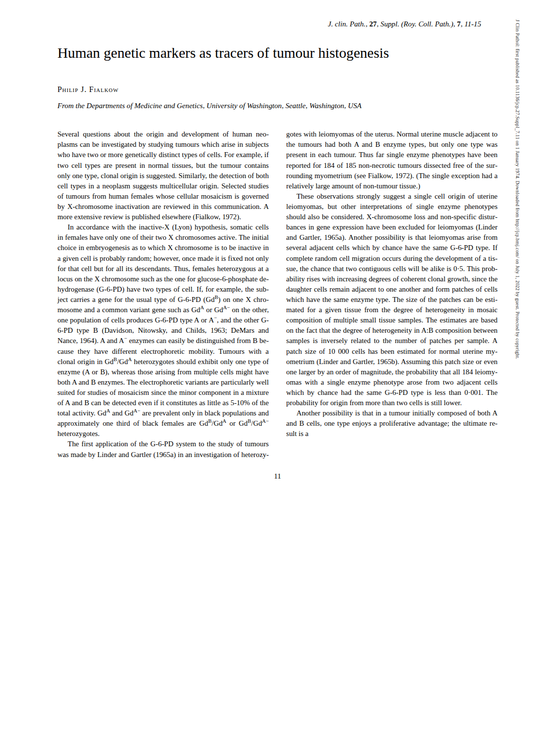J Clin Pathol: first published as 10.1136/jcp.27.Suppl_7.11 on 1 January 1974. Downloaded from http://jcp.bmj.com/ on July 1, 2022 by guest. Protected by copyright.
J. clin. Path., 27, Suppl. (Roy. Coll. Path.), 7, 11-15
Human genetic markers as tracers of tumour histogenesis
Philip J. Fialkow
From the Departments of Medicine and Genetics, University of Washington, Seattle, Washington, USA
Several questions about the origin and development of human neoplasms can be investigated by studying tumours which arise in subjects who have two or more genetically distinct types of cells. For example, if two cell types are present in normal tissues, but the tumour contains only one type, clonal origin is suggested. Similarly, the detection of both cell types in a neoplasm suggests multicellular origin. Selected studies of tumours from human females whose cellular mosaicism is governed by X-chromosome inactivation are reviewed in this communication. A more extensive review is published elsewhere (Fialkow, 1972).
In accordance with the inactive-X (Lyon) hypothesis, somatic cells in females have only one of their two X chromosomes active. The initial choice in embryogenesis as to which X chromosome is to be inactive in a given cell is probably random; however, once made it is fixed not only for that cell but for all its descendants. Thus, females heterozygous at a locus on the X chromosome such as the one for glucose-6-phosphate dehydrogenase (G-6-PD) have two types of cell. If, for example, the subject carries a gene for the usual type of G-6-PD (GdB) on one X chromosome and a common variant gene such as GdA or GdA− on the other, one population of cells produces G-6-PD type A or A−, and the other G-6-PD type B (Davidson, Nitowsky, and Childs, 1963; DeMars and Nance, 1964). A and A− enzymes can easily be distinguished from B because they have different electrophoretic mobility. Tumours with a clonal origin in GdB/GdA heterozygotes should exhibit only one type of enzyme (A or B), whereas those arising from multiple cells might have both A and B enzymes. The electrophoretic variants are particularly well suited for studies of mosaicism since the minor component in a mixture of A and B can be detected even if it constitutes as little as 5-10% of the total activity. GdA and GdA− are prevalent only in black populations and approximately one third of black females are GdB/GdA or GdB/GdA− heterozygotes.
The first application of the G-6-PD system to the study of tumours was made by Linder and Gartler (1965a) in an investigation of heterozygotes with leiomyomas of the uterus. Normal uterine muscle adjacent to the tumours had both A and B enzyme types, but only one type was present in each tumour. Thus far single enzyme phenotypes have been reported for 184 of 185 non-necrotic tumours dissected free of the surrounding myometrium (see Fialkow, 1972). (The single exception had a relatively large amount of non-tumour tissue.)
These observations strongly suggest a single cell origin of uterine leiomyomas, but other interpretations of single enzyme phenotypes should also be considered. X-chromosome loss and non-specific disturbances in gene expression have been excluded for leiomyomas (Linder and Gartler, 1965a). Another possibility is that leiomyomas arise from several adjacent cells which by chance have the same G-6-PD type. If complete random cell migration occurs during the development of a tissue, the chance that two contiguous cells will be alike is 0·5. This probability rises with increasing degrees of coherent clonal growth, since the daughter cells remain adjacent to one another and form patches of cells which have the same enzyme type. The size of the patches can be estimated for a given tissue from the degree of heterogeneity in mosaic composition of multiple small tissue samples. The estimates are based on the fact that the degree of heterogeneity in A:B composition between samples is inversely related to the number of patches per sample. A patch size of 10 000 cells has been estimated for normal uterine myometrium (Linder and Gartler, 1965b). Assuming this patch size or even one larger by an order of magnitude, the probability that all 184 leiomyomas with a single enzyme phenotype arose from two adjacent cells which by chance had the same G-6-PD type is less than 0·001. The probability for origin from more than two cells is still lower.
Another possibility is that in a tumour initially composed of both A and B cells, one type enjoys a proliferative advantage; the ultimate result is a
11